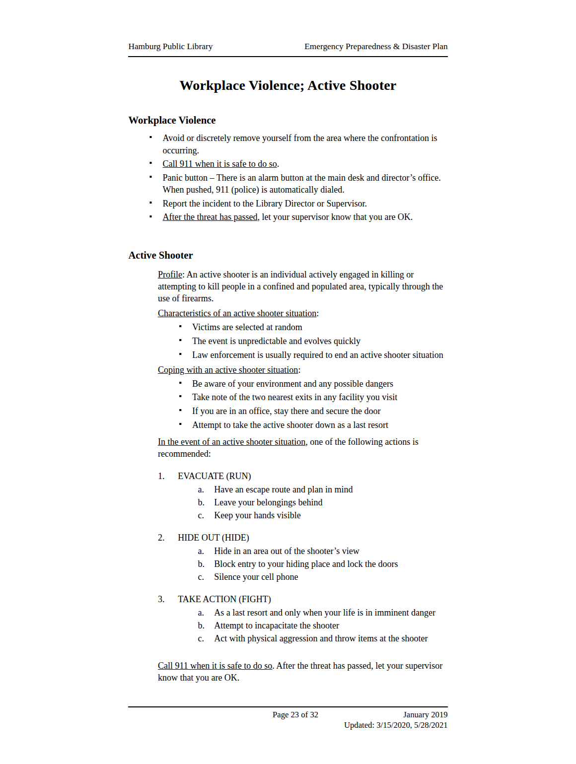Hamburg Public Library
Emergency Preparedness & Disaster Plan
Workplace Violence; Active Shooter
Workplace Violence
Avoid or discretely remove yourself from the area where the confrontation is occurring.
Call 911 when it is safe to do so.
Panic button – There is an alarm button at the main desk and director’s office. When pushed, 911 (police) is automatically dialed.
Report the incident to the Library Director or Supervisor.
After the threat has passed, let your supervisor know that you are OK.
Active Shooter
Profile: An active shooter is an individual actively engaged in killing or attempting to kill people in a confined and populated area, typically through the use of firearms.
Characteristics of an active shooter situation:
Victims are selected at random
The event is unpredictable and evolves quickly
Law enforcement is usually required to end an active shooter situation
Coping with an active shooter situation:
Be aware of your environment and any possible dangers
Take note of the two nearest exits in any facility you visit
If you are in an office, stay there and secure the door
Attempt to take the active shooter down as a last resort
In the event of an active shooter situation, one of the following actions is recommended:
1. EVACUATE (RUN)
Have an escape route and plan in mind
Leave your belongings behind
Keep your hands visible
2. HIDE OUT (HIDE)
Hide in an area out of the shooter’s view
Block entry to your hiding place and lock the doors
Silence your cell phone
3. TAKE ACTION (FIGHT)
As a last resort and only when your life is in imminent danger
Attempt to incapacitate the shooter
Act with physical aggression and throw items at the shooter
Call 911 when it is safe to do so. After the threat has passed, let your supervisor know that you are OK.
Page 23 of 32
January 2019
Updated: 3/15/2020, 5/28/2021